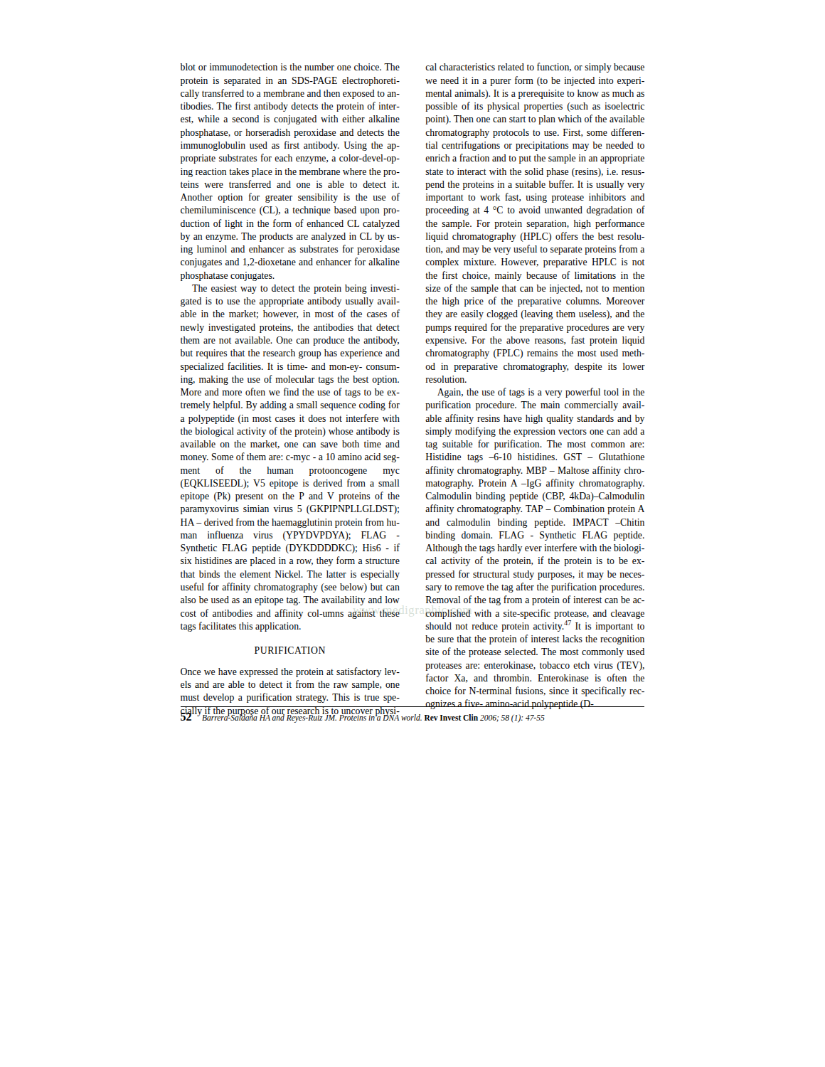blot or immunodetection is the number one choice. The protein is separated in an SDS-PAGE electrophoretically transferred to a membrane and then exposed to antibodies. The first antibody detects the protein of interest, while a second is conjugated with either alkaline phosphatase, or horseradish peroxidase and detects the immunoglobulin used as first antibody. Using the appropriate substrates for each enzyme, a color-devel-oping reaction takes place in the membrane where the proteins were transferred and one is able to detect it. Another option for greater sensibility is the use of chemiluminiscence (CL), a technique based upon production of light in the form of enhanced CL catalyzed by an enzyme. The products are analyzed in CL by using luminol and enhancer as substrates for peroxidase conjugates and 1,2-dioxetane and enhancer for alkaline phosphatase conjugates.
The easiest way to detect the protein being investigated is to use the appropriate antibody usually avail-able in the market; however, in most of the cases of newly investigated proteins, the antibodies that detect them are not available. One can produce the antibody, but requires that the research group has experience and specialized facilities. It is time- and mon-ey- consuming, making the use of molecular tags the best option. More and more often we find the use of tags to be extremely helpful. By adding a small sequence coding for a polypeptide (in most cases it does not interfere with the biological activity of the protein) whose antibody is available on the market, one can save both time and money. Some of them are: c-myc - a 10 amino acid segment of the human protooncogene myc (EQKLISEEDL); V5 epitope is derived from a small epitope (Pk) present on the P and V proteins of the paramyxovirus simian virus 5 (GKPIPNPLLGLDST); HA – derived from the haemagglutinin protein from human influenza virus (YPYDVPDYA); FLAG - Synthetic FLAG peptide (DYKDDDDKC); His6 - if six histidines are placed in a row, they form a structure that binds the element Nickel. The latter is especially useful for affinity chromatography (see below) but can also be used as an epitope tag. The availability and low cost of antibodies and affinity col-umns against these tags facilitates this application.
Purification
Once we have expressed the protein at satisfactory levels and are able to detect it from the raw sample, one must develop a purification strategy. This is true specially if the purpose of our research is to uncover physical characteristics related to function, or simply because we need it in a purer form (to be injected into experimental animals). It is a prerequisite to know as much as possible of its physical properties (such as isoelectric point). Then one can start to plan which of the available chromatography protocols to use. First, some differential centrifugations or precipitations may be needed to enrich a fraction and to put the sample in an appropriate state to interact with the solid phase (resins), i.e. resuspend the proteins in a suitable buffer. It is usually very important to work fast, using protease inhibitors and proceeding at 4 °C to avoid unwanted degradation of the sample. For protein separation, high performance liquid chromatography (HPLC) offers the best resolution, and may be very useful to separate proteins from a complex mixture. However, preparative HPLC is not the first choice, mainly because of limitations in the size of the sample that can be injected, not to mention the high price of the preparative columns. Moreover they are easily clogged (leaving them useless), and the pumps required for the preparative procedures are very expensive. For the above reasons, fast protein liquid chromatography (FPLC) remains the most used meth-od in preparative chromatography, despite its lower resolution.
Again, the use of tags is a very powerful tool in the purification procedure. The main commercially available affinity resins have high quality standards and by simply modifying the expression vectors one can add a tag suitable for purification. The most common are: Histidine tags –6-10 histidines. GST – Glutathione affinity chromatography. MBP – Maltose affinity chromatography. Protein A –IgG affinity chromatography. Calmodulin binding peptide (CBP, 4kDa)–Calmodulin affinity chromatography. TAP – Combination protein A and calmodulin binding peptide. IMPACT –Chitin binding domain. FLAG - Synthetic FLAG peptide. Although the tags hardly ever interfere with the biological activity of the protein, if the protein is to be expressed for structural study purposes, it may be necessary to remove the tag after the purification procedures. Removal of the tag from a protein of interest can be accomplished with a site-specific protease, and cleavage should not reduce protein activity.47 It is important to be sure that the protein of interest lacks the recognition site of the protease selected. The most commonly used proteases are: enterokinase, tobacco etch virus (TEV), factor Xa, and thrombin. Enterokinase is often the choice for N-terminal fusions, since it specifically recognizes a five- amino-acid polypeptide (D-
www.medigraphic.com
52 Barrera-Saldaña HA and Reyes-Ruiz JM. Proteins in a DNA world. Rev Invest Clin 2006; 58 (1): 47-55